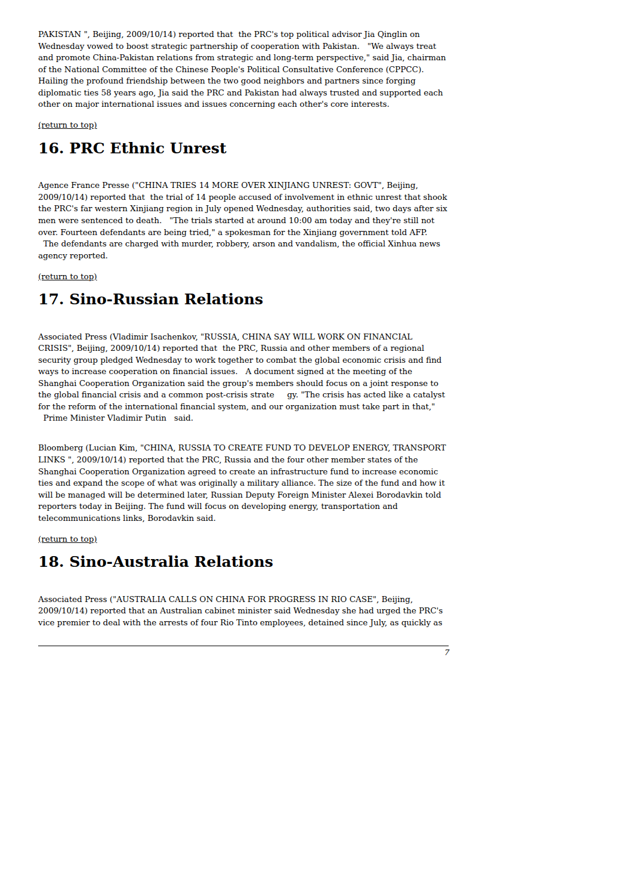PAKISTAN ", Beijing, 2009/10/14) reported that the PRC's top political advisor Jia Qinglin on Wednesday vowed to boost strategic partnership of cooperation with Pakistan. "We always treat and promote China-Pakistan relations from strategic and long-term perspective," said Jia, chairman of the National Committee of the Chinese People's Political Consultative Conference (CPPCC). Hailing the profound friendship between the two good neighbors and partners since forging diplomatic ties 58 years ago, Jia said the PRC and Pakistan had always trusted and supported each other on major international issues and issues concerning each other's core interests.
(return to top)
16. PRC Ethnic Unrest
Agence France Presse ("CHINA TRIES 14 MORE OVER XINJIANG UNREST: GOVT", Beijing, 2009/10/14) reported that the trial of 14 people accused of involvement in ethnic unrest that shook the PRC's far western Xinjiang region in July opened Wednesday, authorities said, two days after six men were sentenced to death. "The trials started at around 10:00 am today and they're still not over. Fourteen defendants are being tried," a spokesman for the Xinjiang government told AFP. The defendants are charged with murder, robbery, arson and vandalism, the official Xinhua news agency reported.
(return to top)
17. Sino-Russian Relations
Associated Press (Vladimir Isachenkov, "RUSSIA, CHINA SAY WILL WORK ON FINANCIAL CRISIS", Beijing, 2009/10/14) reported that the PRC, Russia and other members of a regional security group pledged Wednesday to work together to combat the global economic crisis and find ways to increase cooperation on financial issues. A document signed at the meeting of the Shanghai Cooperation Organization said the group's members should focus on a joint response to the global financial crisis and a common post-crisis strate gy. "The crisis has acted like a catalyst for the reform of the international financial system, and our organization must take part in that," Prime Minister Vladimir Putin said.
Bloomberg (Lucian Kim, "CHINA, RUSSIA TO CREATE FUND TO DEVELOP ENERGY, TRANSPORT LINKS ", 2009/10/14) reported that the PRC, Russia and the four other member states of the Shanghai Cooperation Organization agreed to create an infrastructure fund to increase economic ties and expand the scope of what was originally a military alliance. The size of the fund and how it will be managed will be determined later, Russian Deputy Foreign Minister Alexei Borodavkin told reporters today in Beijing. The fund will focus on developing energy, transportation and telecommunications links, Borodavkin said.
(return to top)
18. Sino-Australia Relations
Associated Press ("AUSTRALIA CALLS ON CHINA FOR PROGRESS IN RIO CASE", Beijing, 2009/10/14) reported that an Australian cabinet minister said Wednesday she had urged the PRC's vice premier to deal with the arrests of four Rio Tinto employees, detained since July, as quickly as
7